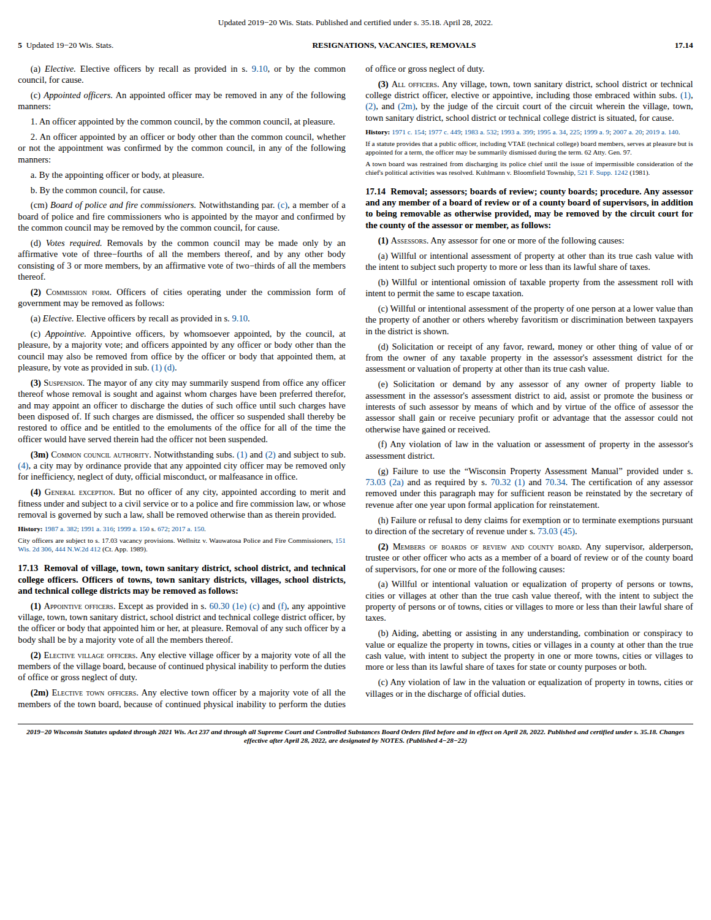Updated 2019−20 Wis. Stats. Published and certified under s. 35.18. April 28, 2022.
5 Updated 19−20 Wis. Stats. RESIGNATIONS, VACANCIES, REMOVALS 17.14
(a) Elective. Elective officers by recall as provided in s. 9.10, or by the common council, for cause.
(c) Appointed officers. An appointed officer may be removed in any of the following manners:
1. An officer appointed by the common council, by the common council, at pleasure.
2. An officer appointed by an officer or body other than the common council, whether or not the appointment was confirmed by the common council, in any of the following manners:
a. By the appointing officer or body, at pleasure.
b. By the common council, for cause.
(cm) Board of police and fire commissioners. Notwithstanding par. (c), a member of a board of police and fire commissioners who is appointed by the mayor and confirmed by the common council may be removed by the common council, for cause.
(d) Votes required. Removals by the common council may be made only by an affirmative vote of three−fourths of all the members thereof, and by any other body consisting of 3 or more members, by an affirmative vote of two−thirds of all the members thereof.
(2) Commission form. Officers of cities operating under the commission form of government may be removed as follows:
(a) Elective. Elective officers by recall as provided in s. 9.10.
(c) Appointive. Appointive officers, by whomsoever appointed, by the council, at pleasure, by a majority vote; and officers appointed by any officer or body other than the council may also be removed from office by the officer or body that appointed them, at pleasure, by vote as provided in sub. (1) (d).
(3) Suspension. The mayor of any city may summarily suspend from office any officer thereof whose removal is sought and against whom charges have been preferred therefor, and may appoint an officer to discharge the duties of such office until such charges have been disposed of. If such charges are dismissed, the officer so suspended shall thereby be restored to office and be entitled to the emoluments of the office for all of the time the officer would have served therein had the officer not been suspended.
(3m) Common council authority. Notwithstanding subs. (1) and (2) and subject to sub. (4), a city may by ordinance provide that any appointed city officer may be removed only for inefficiency, neglect of duty, official misconduct, or malfeasance in office.
(4) General exception. But no officer of any city, appointed according to merit and fitness under and subject to a civil service or to a police and fire commission law, or whose removal is governed by such a law, shall be removed otherwise than as therein provided.
History: 1987 a. 382; 1991 a. 316; 1999 a. 150 s. 672; 2017 a. 150.
City officers are subject to s. 17.03 vacancy provisions. Wellnitz v. Wauwatosa Police and Fire Commissioners, 151 Wis. 2d 306, 444 N.W.2d 412 (Ct. App. 1989).
17.13 Removal of village, town, town sanitary district, school district, and technical college officers. Officers of towns, town sanitary districts, villages, school districts, and technical college districts may be removed as follows:
(1) Appointive officers. Except as provided in s. 60.30 (1e) (c) and (f), any appointive village, town, town sanitary district, school district and technical college district officer, by the officer or body that appointed him or her, at pleasure. Removal of any such officer by a body shall be by a majority vote of all the members thereof.
(2) Elective village officers. Any elective village officer by a majority vote of all the members of the village board, because of continued physical inability to perform the duties of office or gross neglect of duty.
(2m) Elective town officers. Any elective town officer by a majority vote of all the members of the town board, because of continued physical inability to perform the duties of office or gross neglect of duty.
(3) All officers. Any village, town, town sanitary district, school district or technical college district officer, elective or appointive, including those embraced within subs. (1), (2), and (2m), by the judge of the circuit court of the circuit wherein the village, town, town sanitary district, school district or technical college district is situated, for cause.
History: 1971 c. 154; 1977 c. 449; 1983 a. 532; 1993 a. 399; 1995 a. 34, 225; 1999 a. 9; 2007 a. 20; 2019 a. 140.
If a statute provides that a public officer, including VTAE (technical college) board members, serves at pleasure but is appointed for a term, the officer may be summarily dismissed during the term. 62 Atty. Gen. 97.
A town board was restrained from discharging its police chief until the issue of impermissible consideration of the chief's political activities was resolved. Kuhlmann v. Bloomfield Township, 521 F. Supp. 1242 (1981).
17.14 Removal; assessors; boards of review; county boards; procedure. Any assessor and any member of a board of review or of a county board of supervisors, in addition to being removable as otherwise provided, may be removed by the circuit court for the county of the assessor or member, as follows:
(1) Assessors. Any assessor for one or more of the following causes:
(a) Willful or intentional assessment of property at other than its true cash value with the intent to subject such property to more or less than its lawful share of taxes.
(b) Willful or intentional omission of taxable property from the assessment roll with intent to permit the same to escape taxation.
(c) Willful or intentional assessment of the property of one person at a lower value than the property of another or others whereby favoritism or discrimination between taxpayers in the district is shown.
(d) Solicitation or receipt of any favor, reward, money or other thing of value of or from the owner of any taxable property in the assessor's assessment district for the assessment or valuation of property at other than its true cash value.
(e) Solicitation or demand by any assessor of any owner of property liable to assessment in the assessor's assessment district to aid, assist or promote the business or interests of such assessor by means of which and by virtue of the office of assessor the assessor shall gain or receive pecuniary profit or advantage that the assessor could not otherwise have gained or received.
(f) Any violation of law in the valuation or assessment of property in the assessor's assessment district.
(g) Failure to use the “Wisconsin Property Assessment Manual” provided under s. 73.03 (2a) and as required by s. 70.32 (1) and 70.34. The certification of any assessor removed under this paragraph may for sufficient reason be reinstated by the secretary of revenue after one year upon formal application for reinstatement.
(h) Failure or refusal to deny claims for exemption or to terminate exemptions pursuant to direction of the secretary of revenue under s. 73.03 (45).
(2) Members of boards of review and county board. Any supervisor, alderperson, trustee or other officer who acts as a member of a board of review or of the county board of supervisors, for one or more of the following causes:
(a) Willful or intentional valuation or equalization of property of persons or towns, cities or villages at other than the true cash value thereof, with the intent to subject the property of persons or of towns, cities or villages to more or less than their lawful share of taxes.
(b) Aiding, abetting or assisting in any understanding, combination or conspiracy to value or equalize the property in towns, cities or villages in a county at other than the true cash value, with intent to subject the property in one or more towns, cities or villages to more or less than its lawful share of taxes for state or county purposes or both.
(c) Any violation of law in the valuation or equalization of property in towns, cities or villages or in the discharge of official duties.
2019−20 Wisconsin Statutes updated through 2021 Wis. Act 237 and through all Supreme Court and Controlled Substances Board Orders filed before and in effect on April 28, 2022. Published and certified under s. 35.18. Changes effective after April 28, 2022, are designated by NOTES. (Published 4−28−22)